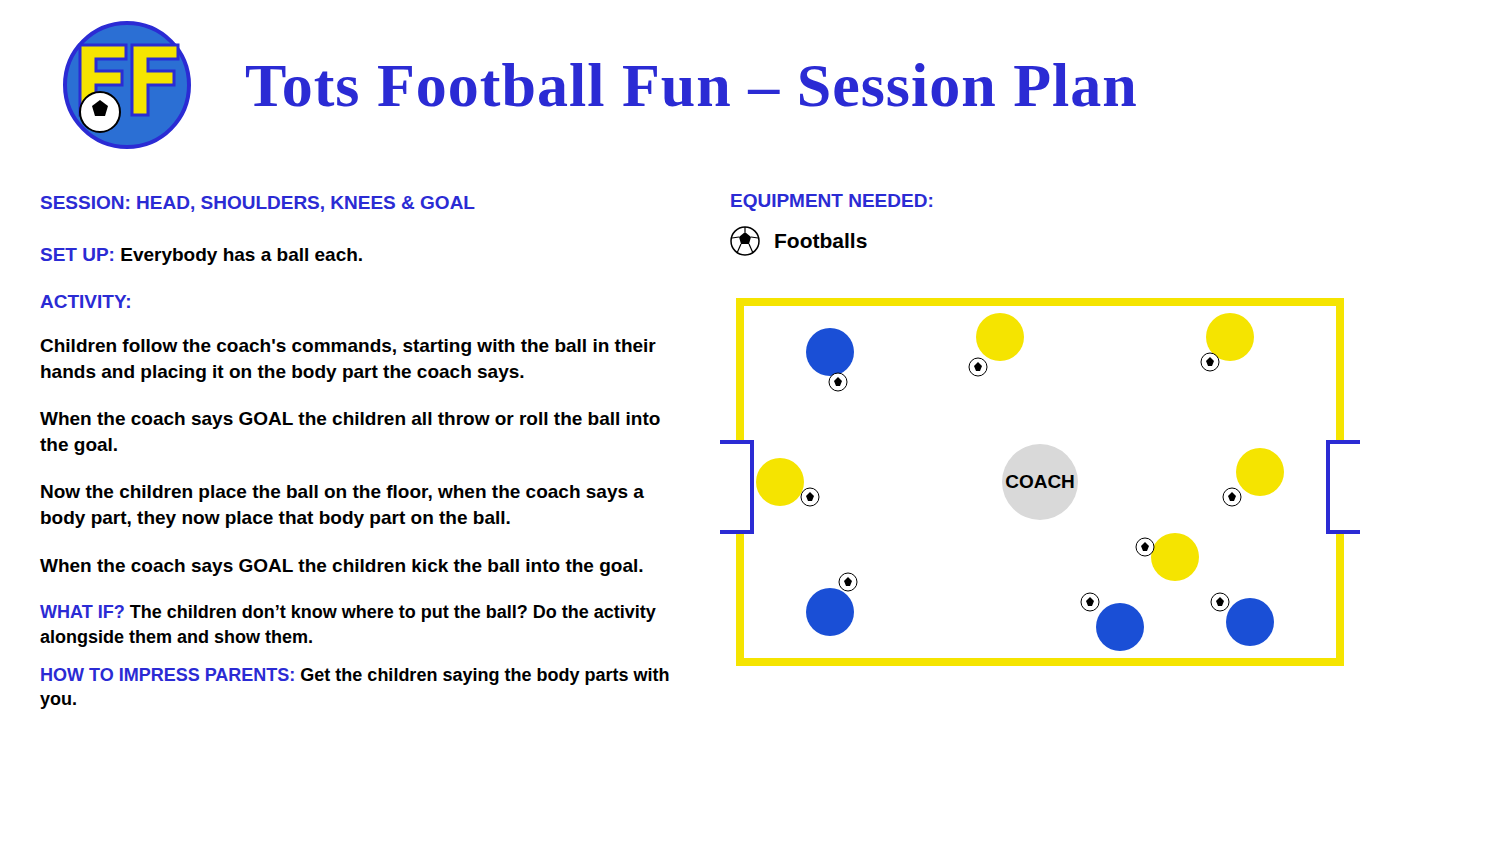Tots Football Fun logo
Tots Football Fun – Session Plan
Session: Head, Shoulders, Knees & Goal
Set up: Everybody has a ball each.
Activity:
Children follow the coach's commands, starting with the ball in their hands and placing it on the body part the coach says.
When the coach says GOAL the children all throw or roll the ball into the goal.
Now the children place the ball on the floor, when the coach says a body part, they now place that body part on the ball.
When the coach says GOAL the children kick the ball into the goal.
What if? The children don’t know where to put the ball? Do the activity alongside them and show them.
How to impress parents: Get the children saying the body parts with you.
Equipment needed:
Footballs
Session diagram COACH